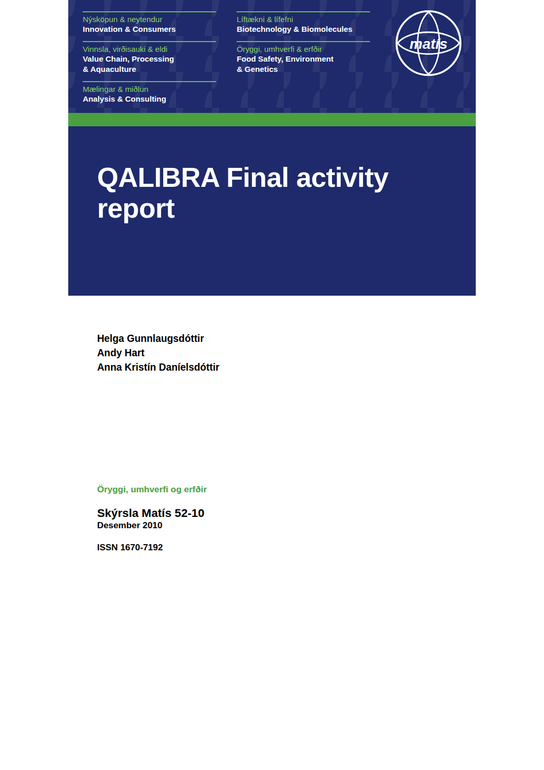Nýsköpun & neytendur
Innovation & Consumers
Líftækni & lífefni
Biotechnology & Biomolecules
Vinnsla, virðisauki & eldi
Value Chain, Processing
& Aquaculture
Öryggi, umhverfi & erfðir
Food Safety, Environment
& Genetics
Mælingar & miðlun
Analysis & Consulting
matís
QALIBRA Final activity report
Helga Gunnlaugsdóttir
Andy Hart
Anna Kristín Daníelsdóttir
Öryggi, umhverfi og erfðir
Skýrsla Matís 52-10
Desember 2010
ISSN 1670-7192